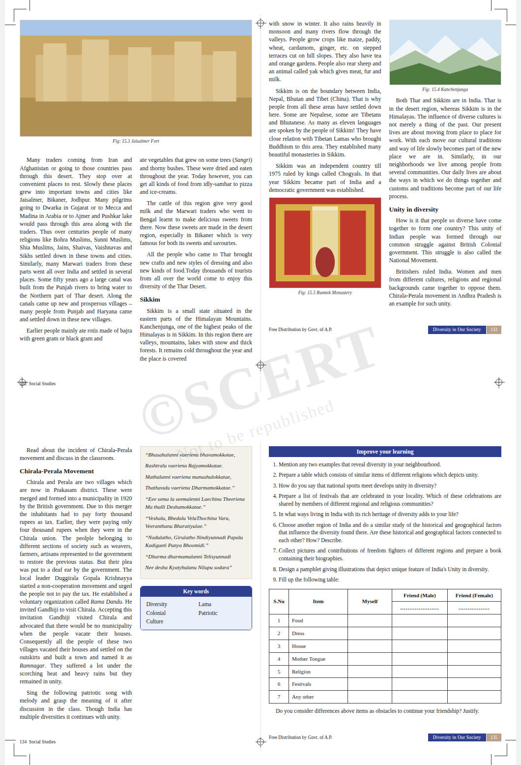©SCERT Not to be republished
Fig: 15.3 Jaisalmer Fort
Many traders coming from Iran and Afghanistan or going to those countries pass through this desert. They stop over at convenient places to rest. Slowly these places grew into important towns and cities like Jaisalmer, Bikaner, Jodhpur. Many pilgrims going to Dwarka in Gujarat or to Mecca and Madina in Arabia or to Ajmer and Pushkar lake would pass through this area along with the traders. Thus over centuries people of many religions like Bohra Muslims, Sunni Muslims, Shia Muslims, Jains, Shaivas, Vaishnavas and Sikhs settled down in these towns and cities. Similarly, many Marwari traders from these parts went all over India and settled in several places. Some fifty years ago a large canal was built from the Punjab rivers to bring water to the Northern part of Thar desert. Along the canals came up new and prosperous villages – many people from Punjab and Haryana came and settled down in these new villages.
Earlier people mainly ate rotis made of bajra with green gram or black gram and
ate vegetables that grew on some trees (Sangri) and thorny bushes. These were dried and eaten throughout the year. Today however, you can get all kinds of food from idly-sambar to pizza and ice-creams.
The cattle of this region give very good milk and the Marwari traders who went to Bengal learnt to make delicious sweets from there. Now these sweets are made in the desert region, especially in Bikaner which is very famous for both its sweets and savouries.
All the people who came to Thar brought new crafts and new styles of dressing and also new kinds of food.Today thousands of tourists from all over the world come to enjoy this diversity of the Thar Desert.
Sikkim
Sikkim is a small state situated in the eastern parts of the Himalayan Mountains. Kanchenjunga, one of the highest peaks of the Himalayas is in Sikkim. In this region there are valleys, mountains, lakes with snow and thick forests. It remains cold throughout the year and the place is covered
132 Social Studies
with snow in winter. It also rains heavily in monsoon and many rivers flow through the valleys. People grow crops like maize, paddy, wheat, cardamom, ginger, etc. on stepped terraces cut on hill slopes. They also have tea and orange gardens. People also rear sheep and an animal called yak which gives meat, fur and milk.
Sikkim is on the boundary between India, Nepal, Bhutan and Tibet (China). That is why people from all these areas have settled down here. Some are Nepalese, some are Tibetans and Bhutanese. As many as eleven languages are spoken by the people of Sikkim! They have close relation with Tibetan Lamas who brought Buddhism to this area. They established many beautiful monasteries in Sikkim.
Sikkim was an independent country till 1975 ruled by kings called Chogyals. In that year Sikkim became part of India and a democratic government was established.
Fig: 15.5 Rumtek Monastery
Fig: 15.4 Kanchenjunga
Both Thar and Sikkim are in India. Thar is in the desert region, whereas Sikkim is in the Himalayas. The influence of diverse cultures is not merely a thing of the past. Our present lives are about moving from place to place for work. With each move our cultural traditions and way of life slowly becomes part of the new place we are in. Similarly, in our neighborhoods we live among people from several communities. Our daily lives are about the ways in which we do things together and customs and traditions become part of our life process.
Unity in diversity
How is it that people so diverse have come together to form one country? This unity of Indian people was formed through our common struggle against British Colonial government. This struggle is also called the National Movement.
Britishers ruled India. Women and men from different cultures, religions and regional backgrounds came together to oppose them. Chirala-Perala movement in Andhra Pradesh is an example for such unity.
Free Distribution by Govt. of A.P.
Diversity in Our Society 133
Read about the incident of Chirala-Perala movement and discuss in the classroom.
Chirala-Perala Movement
Chirala and Perala are two villages which are now in Prakasam district. These were merged and formed into a municipality in 1920 by the British government. Due to this merger the inhabitants had to pay forty thousand rupees as tax. Earlier, they were paying only four thousand rupees when they were in the Chirala union. The peolple belonging to different sections of society such as weavers, farmers, artisans represented to the government to restore the previous status. But their plea was put to a deaf ear by the government. The local leader Duggirala Gopala Krishnayya started a non-cooperation movement and urged the people not to pay the tax. He established a voluntary organization called Rama Dandu. He invited Gandhiji to visit Chirala. Accepting this invitation Gandhiji visited Chirala and advocated that there would be no municipality when the people vacate their houses. Consequently all the people of these two villages vacated their houses and settled on the outskirts and built a town and named it as Ramnagar. They suffered a lot under the scorching heat and heavy rains but they remained in unity.
Sing the following patriotic song with melody and grasp the meaning of it after discussion in the class. Though India has multiple diversities it continues with unity.
“Bhasahalanni vaeriena bhavamokkotae,
Rashtralu vaeriena Rajyamokkatae.
Mathalanni vaeriena manushulokkatae,
Thathavulu vaeriena Dharmamokkatae.”
“Eee sema la seemalenni Laechina Theeriena Ma thalli Deshamokkatae.”
“Veshalu, Bhedalu VeluThochina Varu, Veeranthanu Bharatiyulae.”
“Nadulatho, Girulatho Nindiyunnadi Papalu Kadigaeti Punya Bhoomidi.”
“Dharma dharmamulanni Telisyunnadi
Nee desha Kyatyhulanu Nilupu sodara”
Key words
Diversity
Lama
Colonial
Patriotic
Culture
134 Social Studies
Improve your learning
Mention any two examples that reveal diversity in your neighbourhood.
Prepare a table which consists of similar items of different religions which depicts unity.
How do you say that national sports meet develops unity in diversity?
Prepare a list of festivals that are celebrated in your locality. Which of these celebrations are shared by members of different regional and religious communities?
In what ways living in India with its rich heritage of diversity adds to your life?
Choose another region of India and do a similar study of the historical and geographical factors that influence the diversity found there. Are these historical and geographical factors connected to each other? How? Describe.
Collect pictures and contributions of freedom fighters of different regions and prepare a book containing their biographies.
Design a pamphlet giving illustrations that depict unique feature of India's Unity in diversity.
Fill up the following table:
| S.No | Item | Myself | Friend (Male) | Friend (Female) |
| --- | --- | --- | --- | --- |
| ..................... | ................. |
| 1 | Food | | | |
| 2 | Dress | | | |
| 3 | House | | | |
| 4 | Mother Tongue | | | |
| 5 | Religion | | | |
| 6 | Festivals | | | |
| 7 | Any other | | | |
Do you consider differences above items as obstacles to continue your friendship? Justify.
Free Distribution by Govt. of A.P.
Diversity in Our Society 135